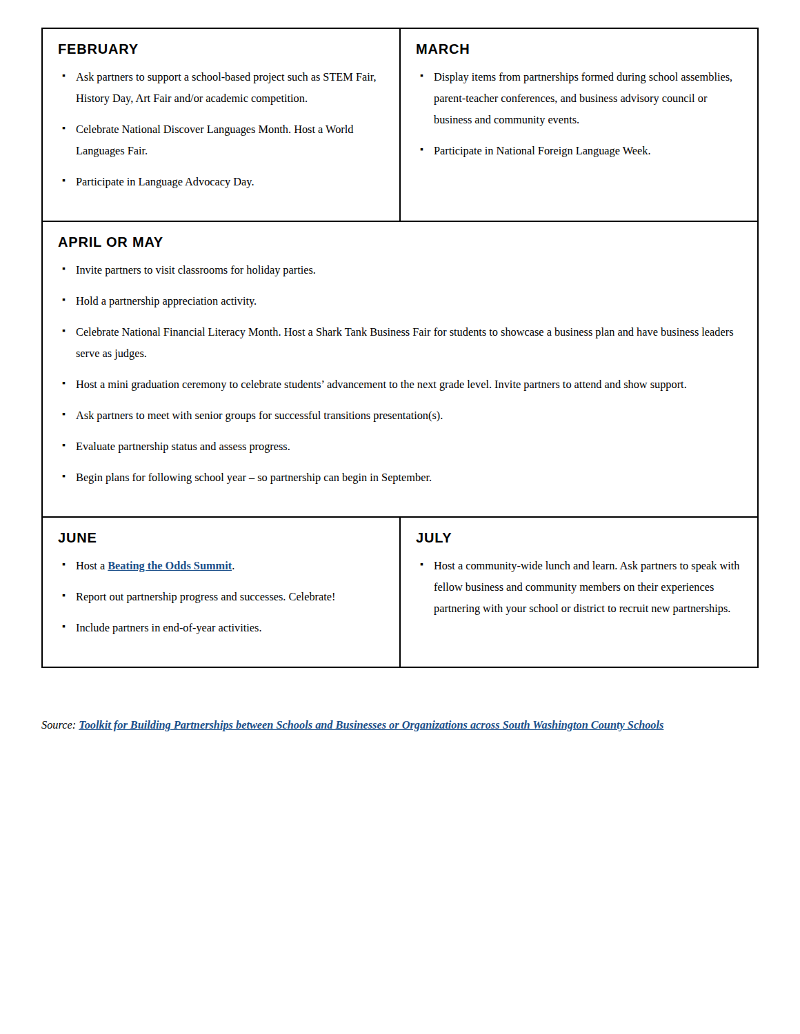| FEBRUARY Ask partners to support a school-based project such as STEM Fair, History Day, Art Fair and/or academic competition. Celebrate National Discover Languages Month. Host a World Languages Fair. Participate in Language Advocacy Day. | MARCH Display items from partnerships formed during school assemblies, parent-teacher conferences, and business advisory council or business and community events. Participate in National Foreign Language Week. |
| APRIL OR MAY Invite partners to visit classrooms for holiday parties. Hold a partnership appreciation activity. Celebrate National Financial Literacy Month. Host a Shark Tank Business Fair for students to showcase a business plan and have business leaders serve as judges. Host a mini graduation ceremony to celebrate students’ advancement to the next grade level. Invite partners to attend and show support. Ask partners to meet with senior groups for successful transitions presentation(s). Evaluate partnership status and assess progress. Begin plans for following school year – so partnership can begin in September. |
| JUNE Host a Beating the Odds Summit . Report out partnership progress and successes. Celebrate! Include partners in end-of-year activities. | JULY Host a community-wide lunch and learn. Ask partners to speak with fellow business and community members on their experiences partnering with your school or district to recruit new partnerships. |
Source: Toolkit for Building Partnerships between Schools and Businesses or Organizations across South Washington County Schools